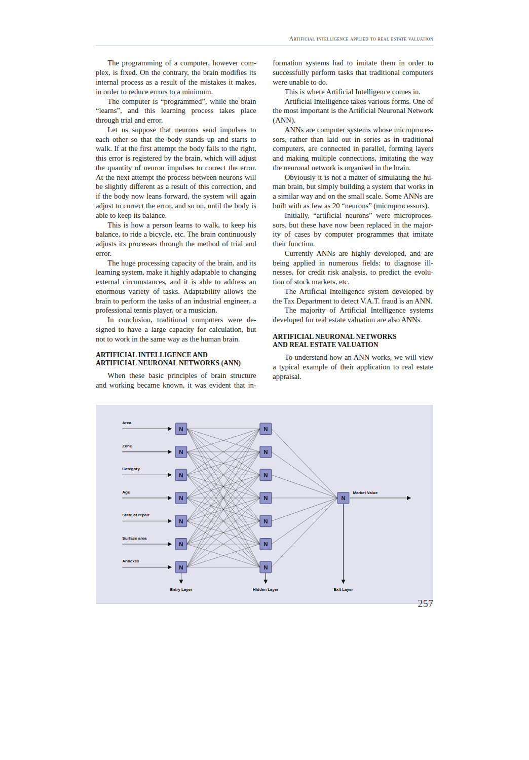Artificial intelligence applied to real estate valuation
The programming of a computer, however complex, is fixed. On the contrary, the brain modifies its internal process as a result of the mistakes it makes, in order to reduce errors to a minimum.
The computer is “programmed”, while the brain “learns”, and this learning process takes place through trial and error.
Let us suppose that neurons send impulses to each other so that the body stands up and starts to walk. If at the first attempt the body falls to the right, this error is registered by the brain, which will adjust the quantity of neuron impulses to correct the error. At the next attempt the process between neurons will be slightly different as a result of this correction, and if the body now leans forward, the system will again adjust to correct the error, and so on, until the body is able to keep its balance.
This is how a person learns to walk, to keep his balance, to ride a bicycle, etc. The brain continuously adjusts its processes through the method of trial and error.
The huge processing capacity of the brain, and its learning system, make it highly adaptable to changing external circumstances, and it is able to address an enormous variety of tasks. Adaptability allows the brain to perform the tasks of an industrial engineer, a professional tennis player, or a musician.
In conclusion, traditional computers were designed to have a large capacity for calculation, but not to work in the same way as the human brain.
ARTIFICIAL INTELLIGENCE AND
ARTIFICIAL NEURONAL NETWORKS (ANN)
When these basic principles of brain structure and working became known, it was evident that information systems had to imitate them in order to successfully perform tasks that traditional computers were unable to do.
This is where Artificial Intelligence comes in.
Artificial Intelligence takes various forms. One of the most important is the Artificial Neuronal Network (ANN).
ANNs are computer systems whose microprocessors, rather than laid out in series as in traditional computers, are connected in parallel, forming layers and making multiple connections, imitating the way the neuronal network is organised in the brain.
Obviously it is not a matter of simulating the human brain, but simply building a system that works in a similar way and on the small scale. Some ANNs are built with as few as 20 “neurons” (microprocessors).
Initially, “artificial neurons” were microprocessors, but these have now been replaced in the majority of cases by computer programmes that imitate their function.
Currently ANNs are highly developed, and are being applied in numerous fields: to diagnose illnesses, for credit risk analysis, to predict the evolution of stock markets, etc.
The Artificial Intelligence system developed by the Tax Department to detect V.A.T. fraud is an ANN.
The majority of Artificial Intelligence systems developed for real estate valuation are also ANNs.
ARTIFICIAL NEURONAL NETWORKS
AND REAL ESTATE VALUATION
To understand how an ANN works, we will view a typical example of their application to real estate appraisal.
N Area Zone Category Age State of repair Surface area Annexes Market Value Entry Layer Hidden Layer Exit Layer
257